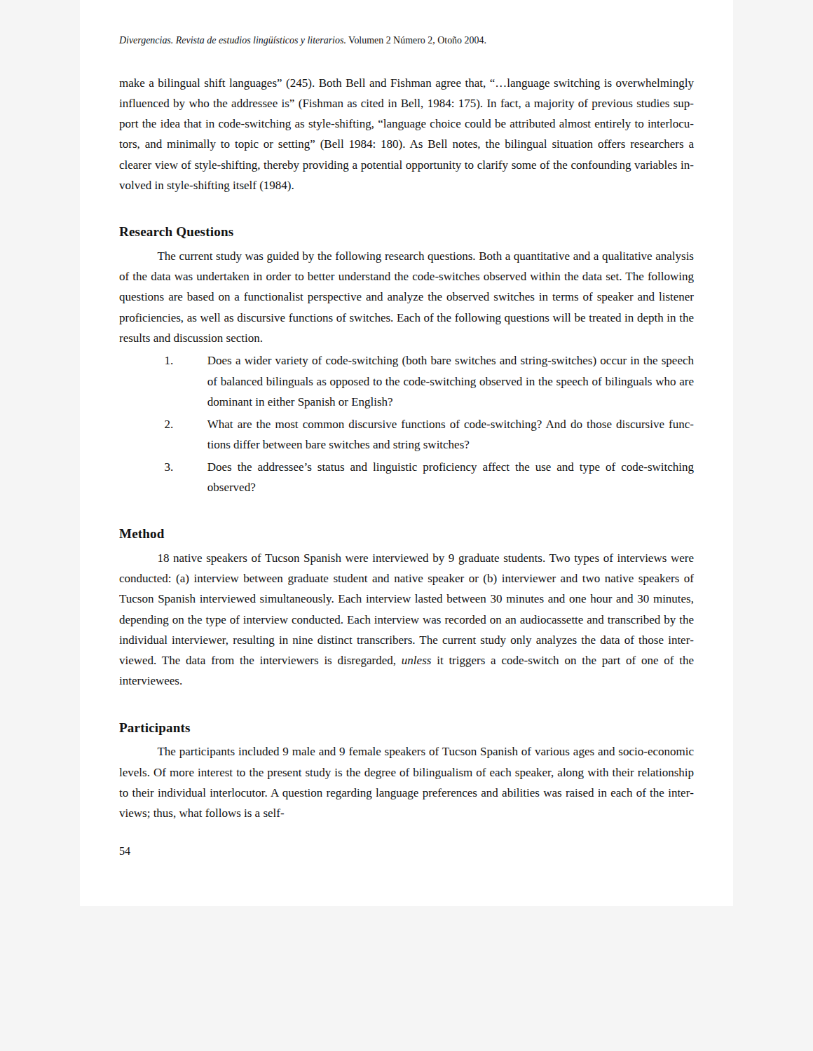Divergencias. Revista de estudios lingüísticos y literarios. Volumen 2 Número 2, Otoño 2004.
make a bilingual shift languages” (245). Both Bell and Fishman agree that, “…language switching is overwhelmingly influenced by who the addressee is” (Fishman as cited in Bell, 1984: 175). In fact, a majority of previous studies support the idea that in code-switching as style-shifting, “language choice could be attributed almost entirely to interlocutors, and minimally to topic or setting” (Bell 1984: 180). As Bell notes, the bilingual situation offers researchers a clearer view of style-shifting, thereby providing a potential opportunity to clarify some of the confounding variables involved in style-shifting itself (1984).
Research Questions
The current study was guided by the following research questions. Both a quantitative and a qualitative analysis of the data was undertaken in order to better understand the code-switches observed within the data set. The following questions are based on a functionalist perspective and analyze the observed switches in terms of speaker and listener proficiencies, as well as discursive functions of switches. Each of the following questions will be treated in depth in the results and discussion section.
Does a wider variety of code-switching (both bare switches and string-switches) occur in the speech of balanced bilinguals as opposed to the code-switching observed in the speech of bilinguals who are dominant in either Spanish or English?
What are the most common discursive functions of code-switching? And do those discursive functions differ between bare switches and string switches?
Does the addressee’s status and linguistic proficiency affect the use and type of code-switching observed?
Method
18 native speakers of Tucson Spanish were interviewed by 9 graduate students. Two types of interviews were conducted: (a) interview between graduate student and native speaker or (b) interviewer and two native speakers of Tucson Spanish interviewed simultaneously. Each interview lasted between 30 minutes and one hour and 30 minutes, depending on the type of interview conducted. Each interview was recorded on an audiocassette and transcribed by the individual interviewer, resulting in nine distinct transcribers. The current study only analyzes the data of those interviewed. The data from the interviewers is disregarded, unless it triggers a code-switch on the part of one of the interviewees.
Participants
The participants included 9 male and 9 female speakers of Tucson Spanish of various ages and socio-economic levels. Of more interest to the present study is the degree of bilingualism of each speaker, along with their relationship to their individual interlocutor. A question regarding language preferences and abilities was raised in each of the interviews; thus, what follows is a self-
54